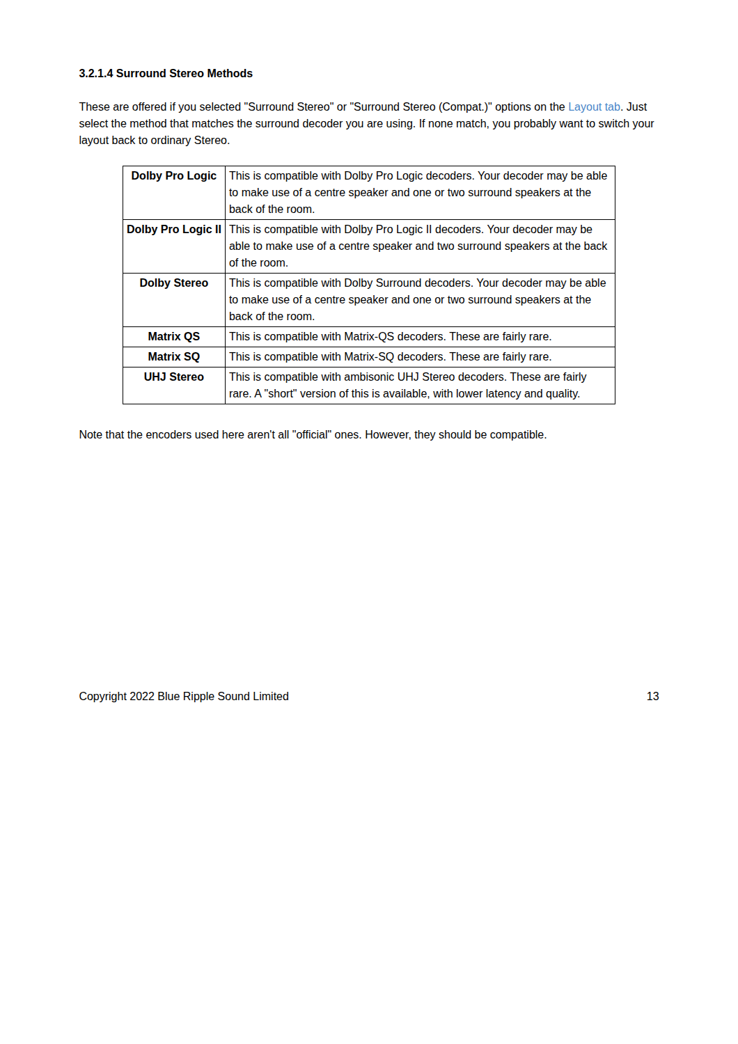3.2.1.4 Surround Stereo Methods
These are offered if you selected "Surround Stereo" or "Surround Stereo (Compat.)" options on the Layout tab. Just select the method that matches the surround decoder you are using. If none match, you probably want to switch your layout back to ordinary Stereo.
| Dolby Pro Logic | This is compatible with Dolby Pro Logic decoders. Your decoder may be able to make use of a centre speaker and one or two surround speakers at the back of the room. |
| Dolby Pro Logic II | This is compatible with Dolby Pro Logic II decoders. Your decoder may be able to make use of a centre speaker and two surround speakers at the back of the room. |
| Dolby Stereo | This is compatible with Dolby Surround decoders. Your decoder may be able to make use of a centre speaker and one or two surround speakers at the back of the room. |
| Matrix QS | This is compatible with Matrix-QS decoders. These are fairly rare. |
| Matrix SQ | This is compatible with Matrix-SQ decoders. These are fairly rare. |
| UHJ Stereo | This is compatible with ambisonic UHJ Stereo decoders. These are fairly rare. A "short" version of this is available, with lower latency and quality. |
Note that the encoders used here aren't all "official" ones. However, they should be compatible.
Copyright 2022 Blue Ripple Sound Limited 13